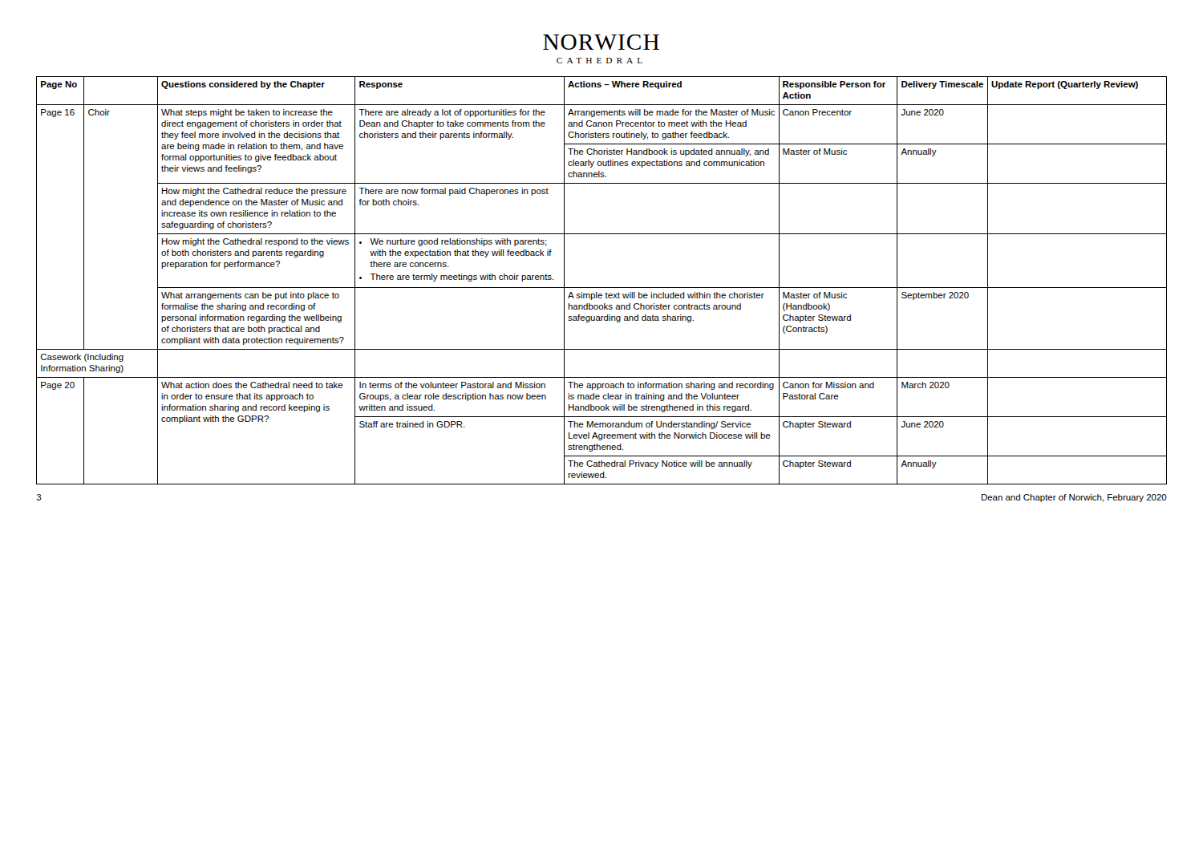NORWICH
CATHEDRAL
| Page No | | Questions considered by the Chapter | Response | Actions – Where Required | Responsible Person for Action | Delivery Timescale | Update Report (Quarterly Review) |
| --- | --- | --- | --- | --- | --- | --- | --- |
| Page 16 | Choir | What steps might be taken to increase the direct engagement of choristers in order that they feel more involved in the decisions that are being made in relation to them, and have formal opportunities to give feedback about their views and feelings? | There are already a lot of opportunities for the Dean and Chapter to take comments from the choristers and their parents informally. | Arrangements will be made for the Master of Music and Canon Precentor to meet with the Head Choristers routinely, to gather feedback. | Canon Precentor | June 2020 | |
| The Chorister Handbook is updated annually, and clearly outlines expectations and communication channels. | Master of Music | Annually | |
| How might the Cathedral reduce the pressure and dependence on the Master of Music and increase its own resilience in relation to the safeguarding of choristers? | There are now formal paid Chaperones in post for both choirs. | | | | |
| How might the Cathedral respond to the views of both choristers and parents regarding preparation for performance? | We nurture good relationships with parents; with the expectation that they will feedback if there are concerns. There are termly meetings with choir parents. | | | | |
| What arrangements can be put into place to formalise the sharing and recording of personal information regarding the wellbeing of choristers that are both practical and compliant with data protection requirements? | | A simple text will be included within the chorister handbooks and Chorister contracts around safeguarding and data sharing. | Master of Music (Handbook) Chapter Steward (Contracts) | September 2020 | |
| Casework (Including Information Sharing) | | | | | | |
| Page 20 | | What action does the Cathedral need to take in order to ensure that its approach to information sharing and record keeping is compliant with the GDPR? | In terms of the volunteer Pastoral and Mission Groups, a clear role description has now been written and issued. | The approach to information sharing and recording is made clear in training and the Volunteer Handbook will be strengthened in this regard. | Canon for Mission and Pastoral Care | March 2020 | |
| Staff are trained in GDPR. | The Memorandum of Understanding/ Service Level Agreement with the Norwich Diocese will be strengthened. | Chapter Steward | June 2020 | |
| The Cathedral Privacy Notice will be annually reviewed. | Chapter Steward | Annually | |
3
Dean and Chapter of Norwich, February 2020